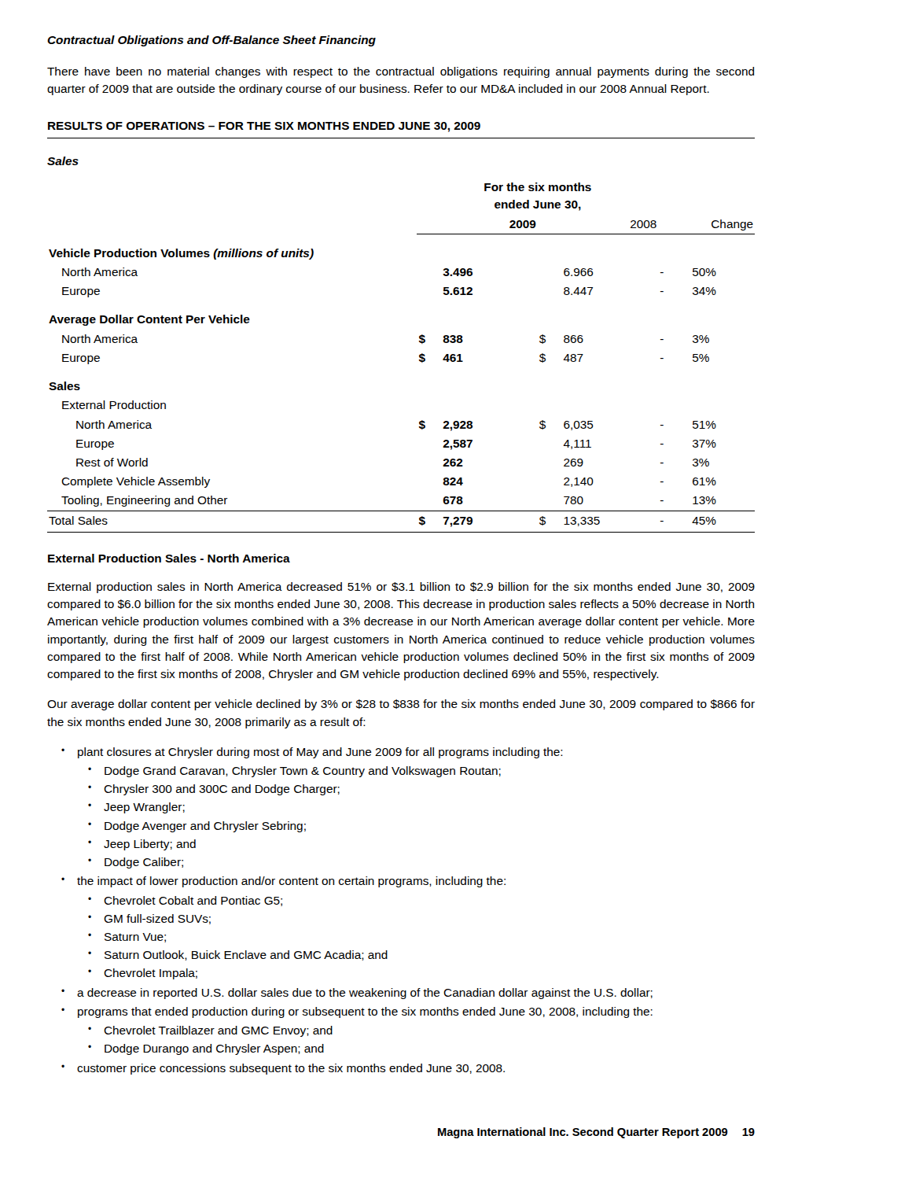Contractual Obligations and Off-Balance Sheet Financing
There have been no material changes with respect to the contractual obligations requiring annual payments during the second quarter of 2009 that are outside the ordinary course of our business. Refer to our MD&A included in our 2008 Annual Report.
RESULTS OF OPERATIONS – FOR THE SIX MONTHS ENDED JUNE 30, 2009
Sales
| | For the six months ended June 30, | | |
| | 2009 | 2008 | Change |
| Vehicle Production Volumes (millions of units) | | | | | | |
| North America | | 3.496 | | 6.966 | - | 50% |
| Europe | | 5.612 | | 8.447 | - | 34% |
| Average Dollar Content Per Vehicle | | | | | | |
| North America | $ | 838 | $ | 866 | - | 3% |
| Europe | $ | 461 | $ | 487 | - | 5% |
| Sales | | | | | | |
| External Production | | | | | | |
| North America | $ | 2,928 | $ | 6,035 | - | 51% |
| Europe | | 2,587 | | 4,111 | - | 37% |
| Rest of World | | 262 | | 269 | - | 3% |
| Complete Vehicle Assembly | | 824 | | 2,140 | - | 61% |
| Tooling, Engineering and Other | | 678 | | 780 | - | 13% |
| Total Sales | $ | 7,279 | $ | 13,335 | - | 45% |
External Production Sales - North America
External production sales in North America decreased 51% or $3.1 billion to $2.9 billion for the six months ended June 30, 2009 compared to $6.0 billion for the six months ended June 30, 2008. This decrease in production sales reflects a 50% decrease in North American vehicle production volumes combined with a 3% decrease in our North American average dollar content per vehicle. More importantly, during the first half of 2009 our largest customers in North America continued to reduce vehicle production volumes compared to the first half of 2008. While North American vehicle production volumes declined 50% in the first six months of 2009 compared to the first six months of 2008, Chrysler and GM vehicle production declined 69% and 55%, respectively.
Our average dollar content per vehicle declined by 3% or $28 to $838 for the six months ended June 30, 2009 compared to $866 for the six months ended June 30, 2008 primarily as a result of:
plant closures at Chrysler during most of May and June 2009 for all programs including the:
Dodge Grand Caravan, Chrysler Town & Country and Volkswagen Routan;
Chrysler 300 and 300C and Dodge Charger;
Jeep Wrangler;
Dodge Avenger and Chrysler Sebring;
Jeep Liberty; and
Dodge Caliber;
the impact of lower production and/or content on certain programs, including the:
Chevrolet Cobalt and Pontiac G5;
GM full-sized SUVs;
Saturn Vue;
Saturn Outlook, Buick Enclave and GMC Acadia; and
Chevrolet Impala;
a decrease in reported U.S. dollar sales due to the weakening of the Canadian dollar against the U.S. dollar;
programs that ended production during or subsequent to the six months ended June 30, 2008, including the:
Chevrolet Trailblazer and GMC Envoy; and
Dodge Durango and Chrysler Aspen; and
customer price concessions subsequent to the six months ended June 30, 2008.
Magna International Inc. Second Quarter Report 200919